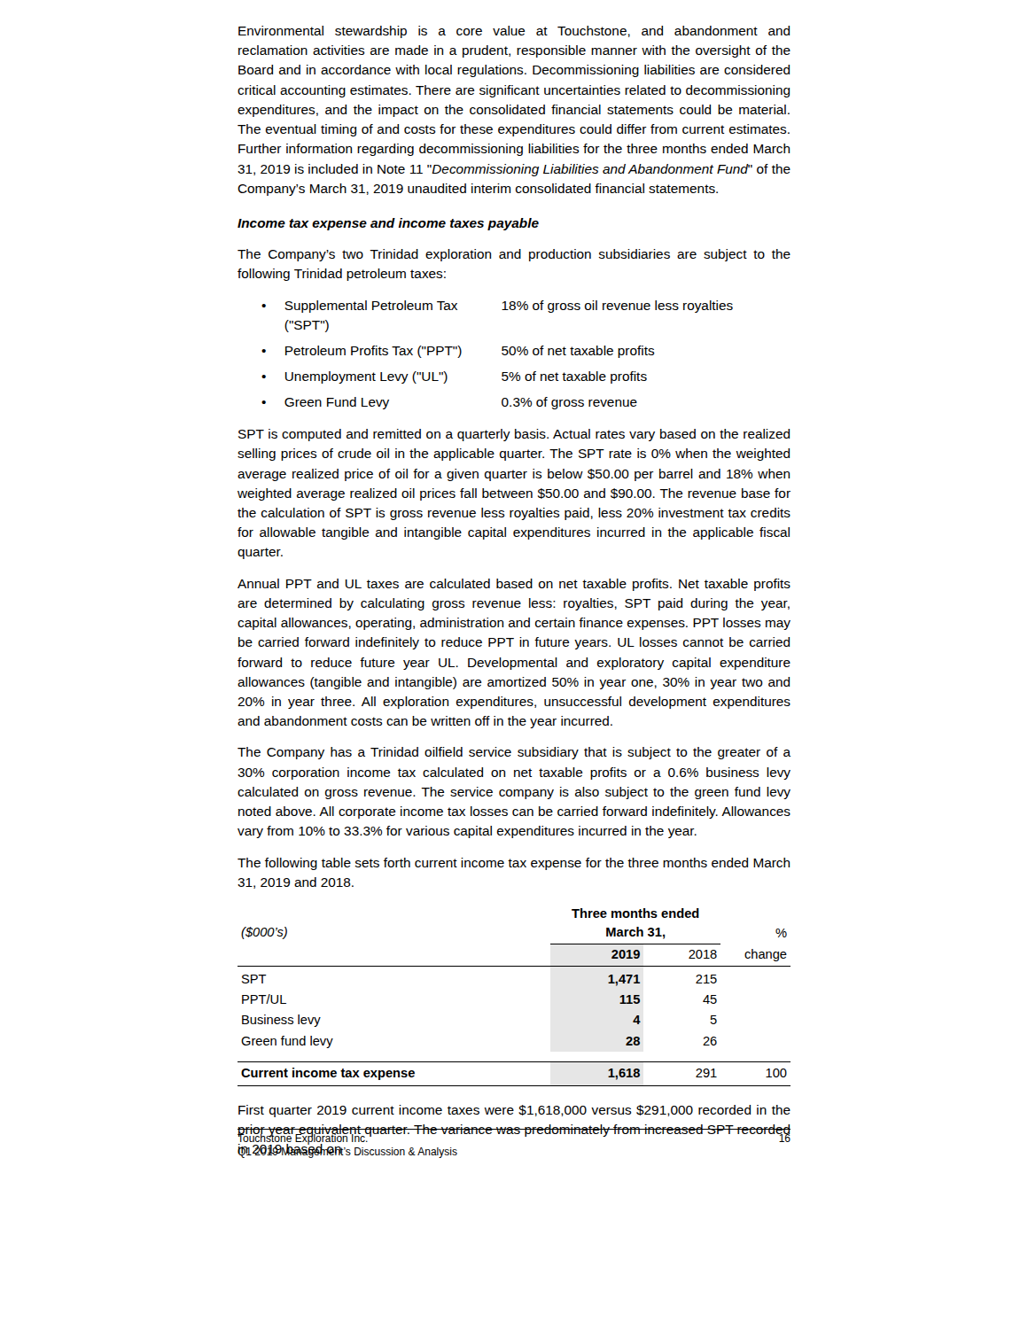Environmental stewardship is a core value at Touchstone, and abandonment and reclamation activities are made in a prudent, responsible manner with the oversight of the Board and in accordance with local regulations. Decommissioning liabilities are considered critical accounting estimates. There are significant uncertainties related to decommissioning expenditures, and the impact on the consolidated financial statements could be material. The eventual timing of and costs for these expenditures could differ from current estimates. Further information regarding decommissioning liabilities for the three months ended March 31, 2019 is included in Note 11 "Decommissioning Liabilities and Abandonment Fund" of the Company’s March 31, 2019 unaudited interim consolidated financial statements.
Income tax expense and income taxes payable
The Company’s two Trinidad exploration and production subsidiaries are subject to the following Trinidad petroleum taxes:
Supplemental Petroleum Tax ("SPT") 18% of gross oil revenue less royalties
Petroleum Profits Tax ("PPT") 50% of net taxable profits
Unemployment Levy ("UL") 5% of net taxable profits
Green Fund Levy 0.3% of gross revenue
SPT is computed and remitted on a quarterly basis. Actual rates vary based on the realized selling prices of crude oil in the applicable quarter. The SPT rate is 0% when the weighted average realized price of oil for a given quarter is below $50.00 per barrel and 18% when weighted average realized oil prices fall between $50.00 and $90.00. The revenue base for the calculation of SPT is gross revenue less royalties paid, less 20% investment tax credits for allowable tangible and intangible capital expenditures incurred in the applicable fiscal quarter.
Annual PPT and UL taxes are calculated based on net taxable profits. Net taxable profits are determined by calculating gross revenue less: royalties, SPT paid during the year, capital allowances, operating, administration and certain finance expenses. PPT losses may be carried forward indefinitely to reduce PPT in future years. UL losses cannot be carried forward to reduce future year UL. Developmental and exploratory capital expenditure allowances (tangible and intangible) are amortized 50% in year one, 30% in year two and 20% in year three. All exploration expenditures, unsuccessful development expenditures and abandonment costs can be written off in the year incurred.
The Company has a Trinidad oilfield service subsidiary that is subject to the greater of a 30% corporation income tax calculated on net taxable profits or a 0.6% business levy calculated on gross revenue. The service company is also subject to the green fund levy noted above. All corporate income tax losses can be carried forward indefinitely. Allowances vary from 10% to 33.3% for various capital expenditures incurred in the year.
The following table sets forth current income tax expense for the three months ended March 31, 2019 and 2018.
| ($000’s) | Three months ended March 31, | % |
| | 2019 | 2018 | change |
| SPT | 1,471 | 215 | |
| PPT/UL | 115 | 45 | |
| Business levy | 4 | 5 | |
| Green fund levy | 28 | 26 | |
| Current income tax expense | 1,618 | 291 | 100 |
First quarter 2019 current income taxes were $1,618,000 versus $291,000 recorded in the prior year equivalent quarter. The variance was predominately from increased SPT recorded in 2019 based on
Touchstone Exploration Inc.
Q1 2019 Management’s Discussion & Analysis
16